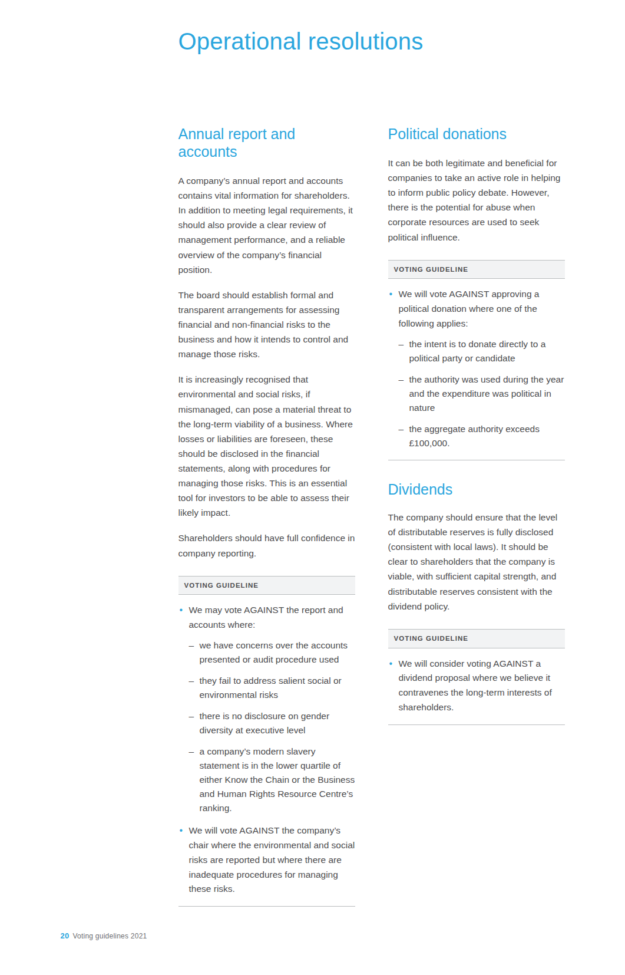Operational resolutions
Annual report and accounts
A company’s annual report and accounts contains vital information for shareholders. In addition to meeting legal requirements, it should also provide a clear review of management performance, and a reliable overview of the company’s financial position.
The board should establish formal and transparent arrangements for assessing financial and non-financial risks to the business and how it intends to control and manage those risks.
It is increasingly recognised that environmental and social risks, if mismanaged, can pose a material threat to the long-term viability of a business. Where losses or liabilities are foreseen, these should be disclosed in the financial statements, along with procedures for managing those risks. This is an essential tool for investors to be able to assess their likely impact.
Shareholders should have full confidence in company reporting.
Voting guideline
We may vote AGAINST the report and accounts where:
we have concerns over the accounts presented or audit procedure used
they fail to address salient social or environmental risks
there is no disclosure on gender diversity at executive level
a company’s modern slavery statement is in the lower quartile of either Know the Chain or the Business and Human Rights Resource Centre’s ranking.
We will vote AGAINST the company’s chair where the environmental and social risks are reported but where there are inadequate procedures for managing these risks.
Political donations
It can be both legitimate and beneficial for companies to take an active role in helping to inform public policy debate. However, there is the potential for abuse when corporate resources are used to seek political influence.
Voting guideline
We will vote AGAINST approving a political donation where one of the following applies:
the intent is to donate directly to a political party or candidate
the authority was used during the year and the expenditure was political in nature
the aggregate authority exceeds £100,000.
Dividends
The company should ensure that the level of distributable reserves is fully disclosed (consistent with local laws). It should be clear to shareholders that the company is viable, with sufficient capital strength, and distributable reserves consistent with the dividend policy.
Voting guideline
We will consider voting AGAINST a dividend proposal where we believe it contravenes the long-term interests of shareholders.
20 Voting guidelines 2021